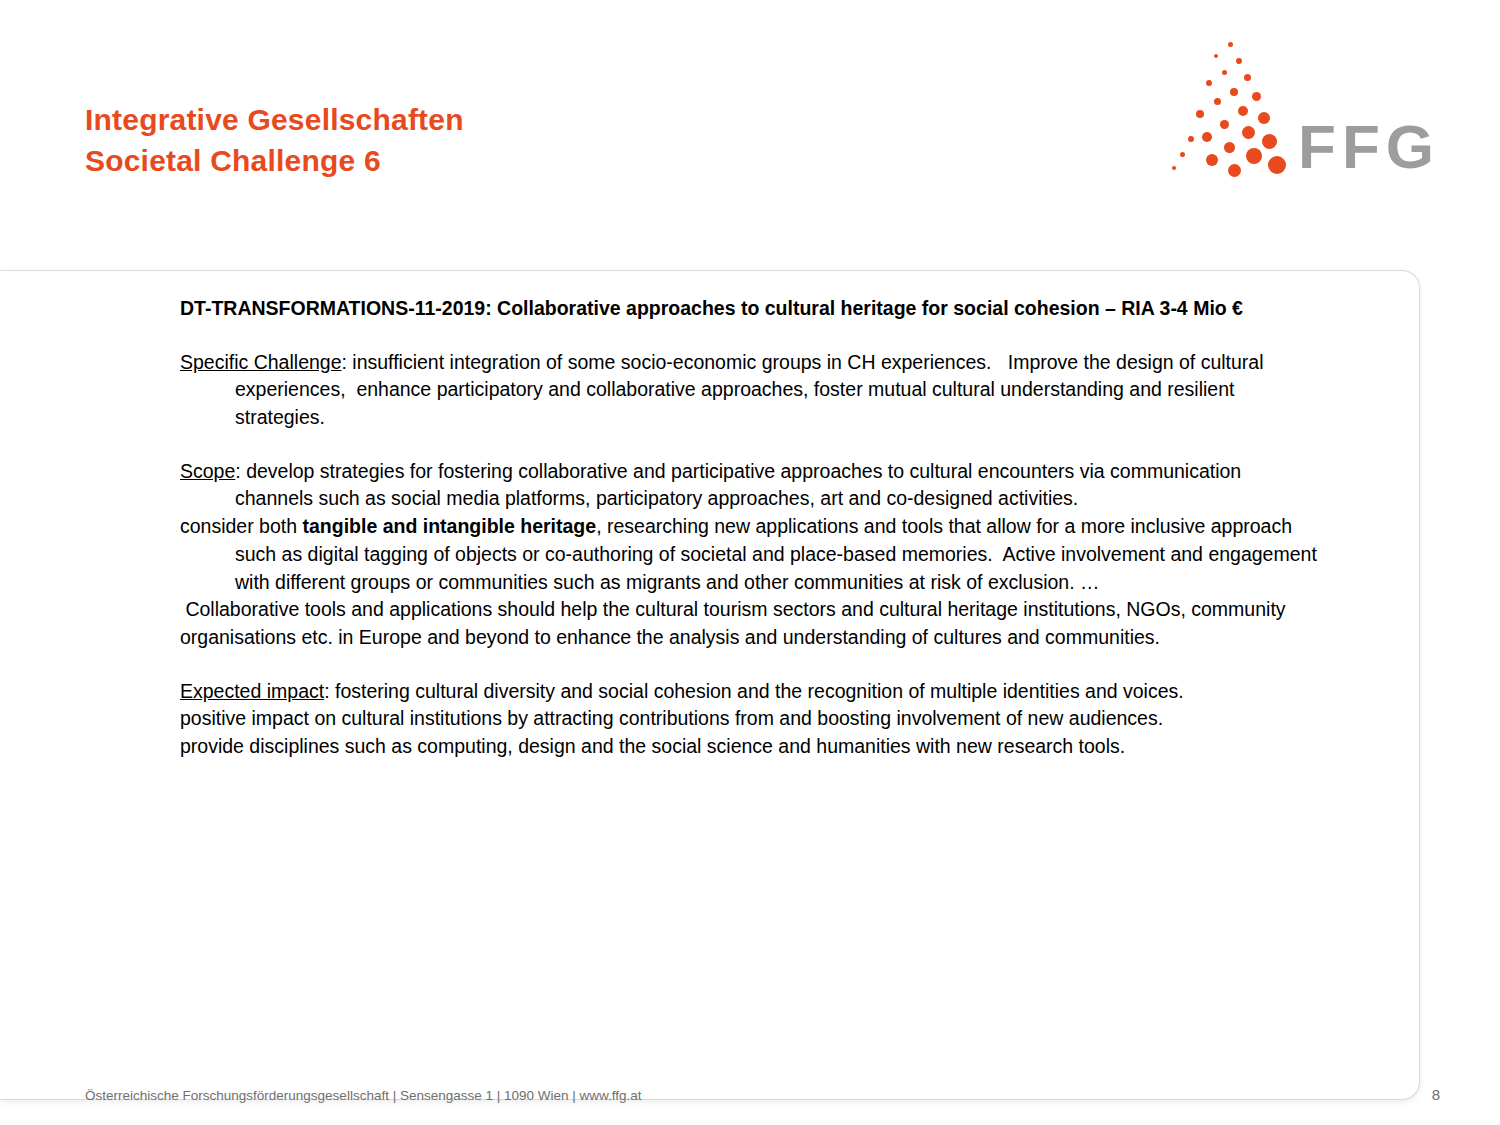Integrative Gesellschaften
Societal Challenge 6
FFG
DT-TRANSFORMATIONS-11-2019: Collaborative approaches to cultural heritage for social cohesion – RIA 3-4 Mio €
Specific Challenge: insufficient integration of some socio-economic groups in CH experiences. Improve the design of cultural experiences, enhance participatory and collaborative approaches, foster mutual cultural understanding and resilient strategies.
Scope: develop strategies for fostering collaborative and participative approaches to cultural encounters via communication channels such as social media platforms, participatory approaches, art and co-designed activities.
consider both tangible and intangible heritage, researching new applications and tools that allow for a more inclusive approach such as digital tagging of objects or co-authoring of societal and place-based memories. Active involvement and engagement with different groups or communities such as migrants and other communities at risk of exclusion. …
Collaborative tools and applications should help the cultural tourism sectors and cultural heritage institutions, NGOs, community organisations etc. in Europe and beyond to enhance the analysis and understanding of cultures and communities.
Expected impact: fostering cultural diversity and social cohesion and the recognition of multiple identities and voices.
positive impact on cultural institutions by attracting contributions from and boosting involvement of new audiences.
provide disciplines such as computing, design and the social science and humanities with new research tools.
Österreichische Forschungsförderungsgesellschaft | Sensengasse 1 | 1090 Wien | www.ffg.at
8